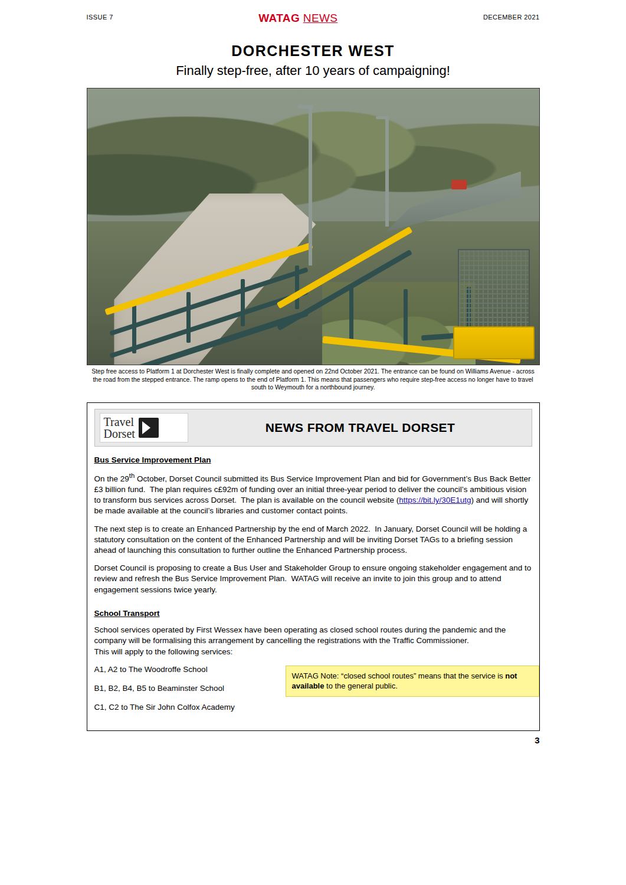ISSUE 7
WATAG NEWS
DECEMBER 2021
DORCHESTER WEST
Finally step-free, after 10 years of campaigning!
Step free access to Platform 1 at Dorchester West is finally complete and opened on 22nd October 2021. The entrance can be found on Williams Avenue - across the road from the stepped entrance. The ramp opens to the end of Platform 1. This means that passengers who require step-free access no longer have to travel south to Weymouth for a northbound journey.
Travel Dorset
NEWS FROM TRAVEL DORSET
Bus Service Improvement Plan
On the 29th October, Dorset Council submitted its Bus Service Improvement Plan and bid for Government’s Bus Back Better £3 billion fund. The plan requires c£92m of funding over an initial three-year period to deliver the council’s ambitious vision to transform bus services across Dorset. The plan is available on the council website (https://bit.ly/30E1utg) and will shortly be made available at the council’s libraries and customer contact points.
The next step is to create an Enhanced Partnership by the end of March 2022. In January, Dorset Council will be holding a statutory consultation on the content of the Enhanced Partnership and will be inviting Dorset TAGs to a briefing session ahead of launching this consultation to further outline the Enhanced Partnership process.
Dorset Council is proposing to create a Bus User and Stakeholder Group to ensure ongoing stakeholder engagement and to review and refresh the Bus Service Improvement Plan. WATAG will receive an invite to join this group and to attend engagement sessions twice yearly.
School Transport
School services operated by First Wessex have been operating as closed school routes during the pandemic and the company will be formalising this arrangement by cancelling the registrations with the Traffic Commissioner.
This will apply to the following services:
A1, A2 to The Woodroffe School
B1, B2, B4, B5 to Beaminster School
C1, C2 to The Sir John Colfox Academy
WATAG Note: “closed school routes” means that the service is not available to the general public.
3